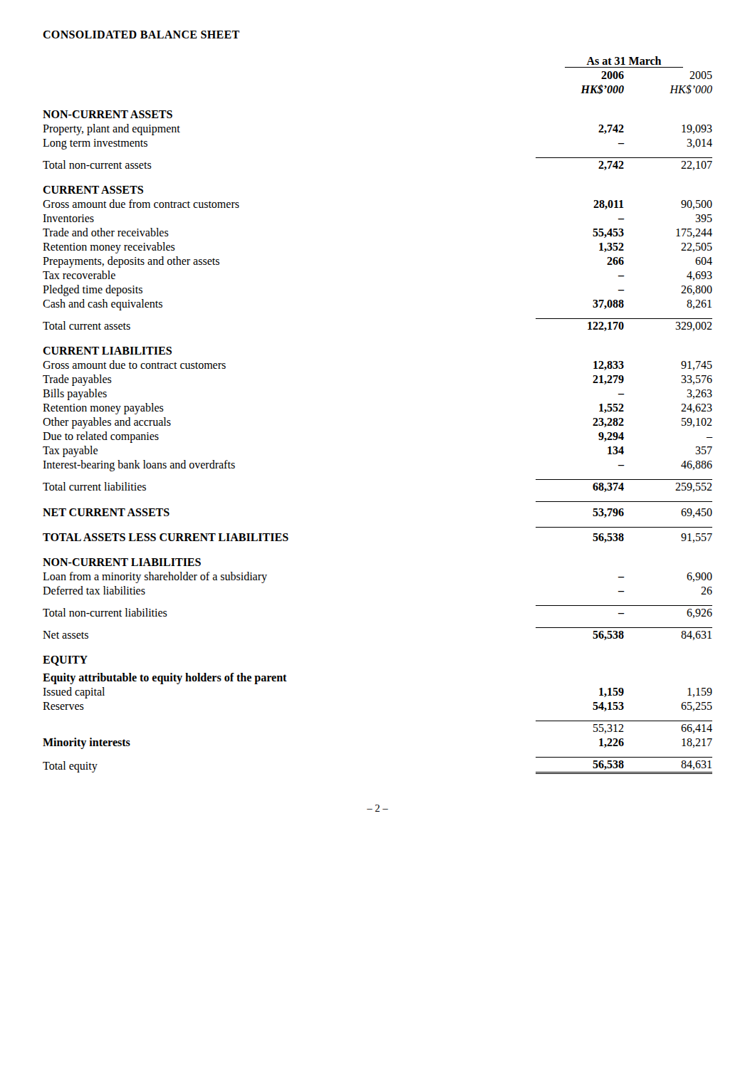CONSOLIDATED BALANCE SHEET
| | As at 31 March |
| | 2006 | 2005 |
| | HK$’000 | HK$’000 |
| NON-CURRENT ASSETS | | |
| Property, plant and equipment | 2,742 | 19,093 |
| Long term investments | – | 3,014 |
| Total non-current assets | 2,742 | 22,107 |
| CURRENT ASSETS | | |
| Gross amount due from contract customers | 28,011 | 90,500 |
| Inventories | – | 395 |
| Trade and other receivables | 55,453 | 175,244 |
| Retention money receivables | 1,352 | 22,505 |
| Prepayments, deposits and other assets | 266 | 604 |
| Tax recoverable | – | 4,693 |
| Pledged time deposits | – | 26,800 |
| Cash and cash equivalents | 37,088 | 8,261 |
| Total current assets | 122,170 | 329,002 |
| CURRENT LIABILITIES | | |
| Gross amount due to contract customers | 12,833 | 91,745 |
| Trade payables | 21,279 | 33,576 |
| Bills payables | – | 3,263 |
| Retention money payables | 1,552 | 24,623 |
| Other payables and accruals | 23,282 | 59,102 |
| Due to related companies | 9,294 | – |
| Tax payable | 134 | 357 |
| Interest-bearing bank loans and overdrafts | – | 46,886 |
| Total current liabilities | 68,374 | 259,552 |
| NET CURRENT ASSETS | 53,796 | 69,450 |
| TOTAL ASSETS LESS CURRENT LIABILITIES | 56,538 | 91,557 |
| NON-CURRENT LIABILITIES | | |
| Loan from a minority shareholder of a subsidiary | – | 6,900 |
| Deferred tax liabilities | – | 26 |
| Total non-current liabilities | – | 6,926 |
| Net assets | 56,538 | 84,631 |
| EQUITY | | |
| Equity attributable to equity holders of the parent | | |
| Issued capital | 1,159 | 1,159 |
| Reserves | 54,153 | 65,255 |
| | 55,312 | 66,414 |
| Minority interests | 1,226 | 18,217 |
| Total equity | 56,538 | 84,631 |
– 2 –